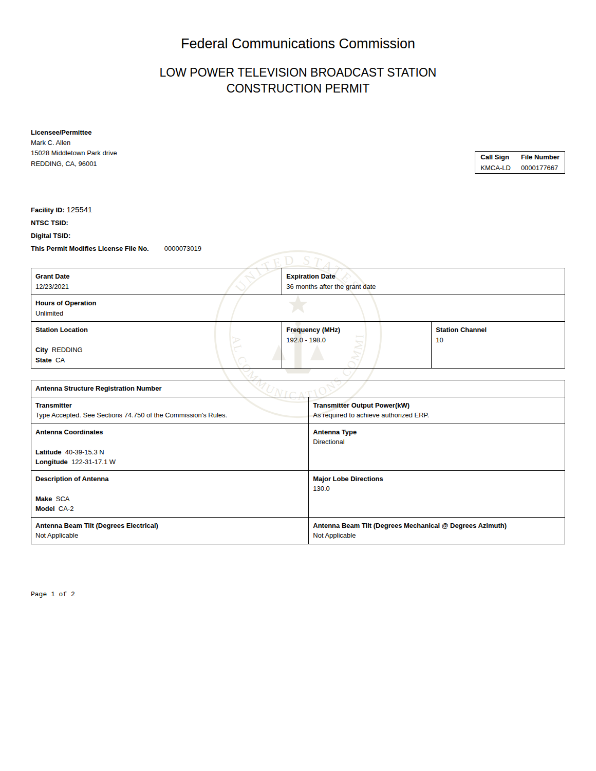UNITED STATES FEDERAL COMMUNICATIONS COMMISSION
Federal Communications Commission
LOW POWER TELEVISION BROADCAST STATION
CONSTRUCTION PERMIT
Licensee/Permittee
Mark C. Allen
15028 Middletown Park drive
REDDING, CA, 96001
| Call Sign | File Number |
| --- | --- |
| KMCA-LD | 0000177667 |
Facility ID: 125541
NTSC TSID:
Digital TSID:
This Permit Modifies License File No. 0000073019
| Grant Date 12/23/2021 | Expiration Date 36 months after the grant date |
| Hours of Operation Unlimited |
| Station Location City REDDING State CA | Frequency (MHz) 192.0 - 198.0 | Station Channel 10 |
| Antenna Structure Registration Number |
| Transmitter Type Accepted. See Sections 74.750 of the Commission's Rules. | Transmitter Output Power(kW) As required to achieve authorized ERP. |
| Antenna Coordinates Latitude 40-39-15.3 N Longitude 122-31-17.1 W | Antenna Type Directional |
| Description of Antenna Make SCA Model CA-2 | Major Lobe Directions 130.0 |
| Antenna Beam Tilt (Degrees Electrical) Not Applicable | Antenna Beam Tilt (Degrees Mechanical @ Degrees Azimuth) Not Applicable |
Page 1 of 2